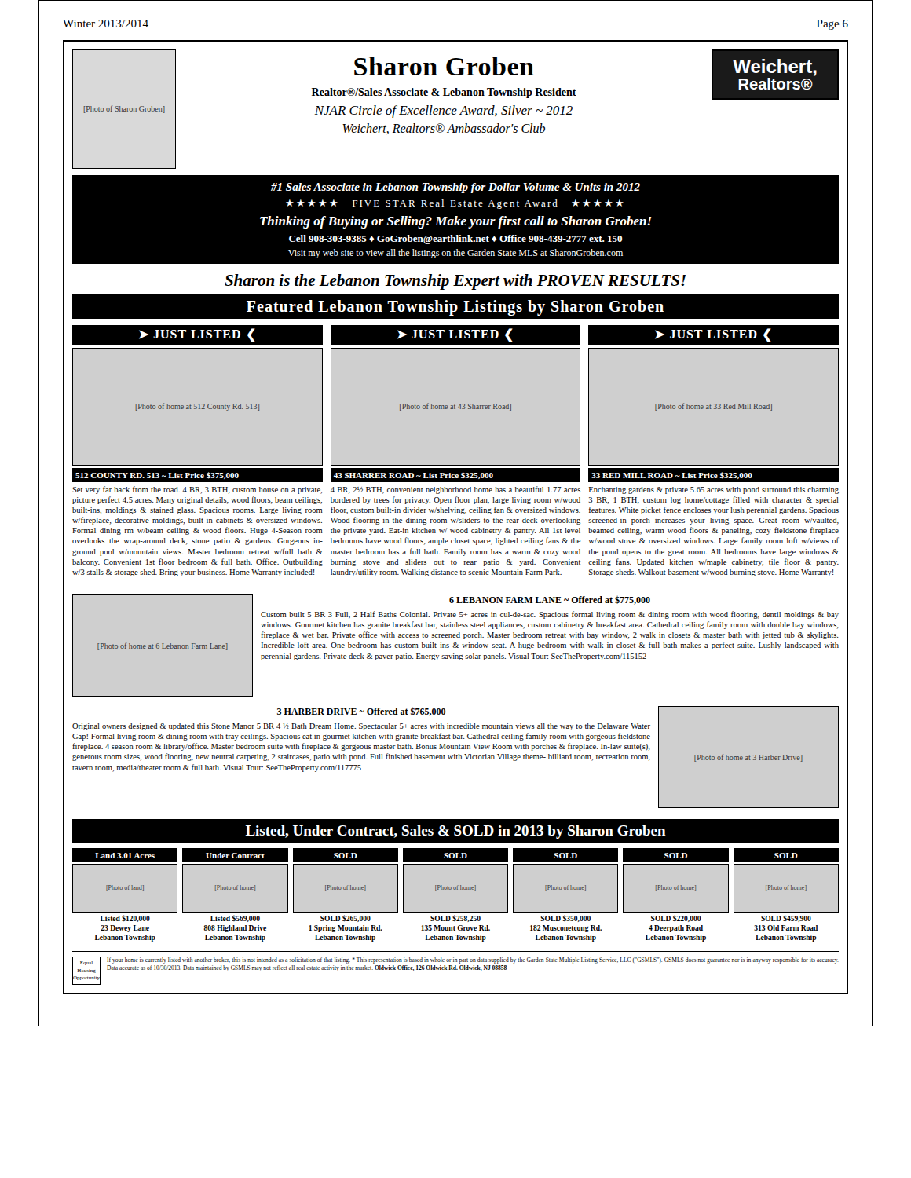Winter 2013/2014 Page 6
[Photo of Sharon Groben]
Sharon Groben
Realtor®/Sales Associate & Lebanon Township Resident
NJAR Circle of Excellence Award, Silver ~ 2012
Weichert, Realtors® Ambassador's Club
Weichert,
Realtors®
#1 Sales Associate in Lebanon Township for Dollar Volume & Units in 2012
★★★★★ FIVE STAR Real Estate Agent Award ★★★★★
Thinking of Buying or Selling? Make your first call to Sharon Groben!
Cell 908-303-9385 ♦ GoGroben@earthlink.net ♦ Office 908-439-2777 ext. 150
Visit my web site to view all the listings on the Garden State MLS at SharonGroben.com
Sharon is the Lebanon Township Expert with PROVEN RESULTS!
Featured Lebanon Township Listings by Sharon Groben
➤ JUST LISTED ❮
[Photo of home at 512 County Rd. 513]
512 COUNTY RD. 513 ~ List Price $375,000
Set very far back from the road. 4 BR, 3 BTH, custom house on a private, picture perfect 4.5 acres. Many original details, wood floors, beam ceilings, built-ins, moldings & stained glass. Spacious rooms. Large living room w/fireplace, decorative moldings, built-in cabinets & oversized windows. Formal dining rm w/beam ceiling & wood floors. Huge 4-Season room overlooks the wrap-around deck, stone patio & gardens. Gorgeous in-ground pool w/mountain views. Master bedroom retreat w/full bath & balcony. Convenient 1st floor bedroom & full bath. Office. Outbuilding w/3 stalls & storage shed. Bring your business. Home Warranty included!
➤ JUST LISTED ❮
[Photo of home at 43 Sharrer Road]
43 SHARRER ROAD ~ List Price $325,000
4 BR, 2½ BTH, convenient neighborhood home has a beautiful 1.77 acres bordered by trees for privacy. Open floor plan, large living room w/wood floor, custom built-in divider w/shelving, ceiling fan & oversized windows. Wood flooring in the dining room w/sliders to the rear deck overlooking the private yard. Eat-in kitchen w/ wood cabinetry & pantry. All 1st level bedrooms have wood floors, ample closet space, lighted ceiling fans & the master bedroom has a full bath. Family room has a warm & cozy wood burning stove and sliders out to rear patio & yard. Convenient laundry/utility room. Walking distance to scenic Mountain Farm Park.
➤ JUST LISTED ❮
[Photo of home at 33 Red Mill Road]
33 RED MILL ROAD ~ List Price $325,000
Enchanting gardens & private 5.65 acres with pond surround this charming 3 BR, 1 BTH, custom log home/cottage filled with character & special features. White picket fence encloses your lush perennial gardens. Spacious screened-in porch increases your living space. Great room w/vaulted, beamed ceiling, warm wood floors & paneling, cozy fieldstone fireplace w/wood stove & oversized windows. Large family room loft w/views of the pond opens to the great room. All bedrooms have large windows & ceiling fans. Updated kitchen w/maple cabinetry, tile floor & pantry. Storage sheds. Walkout basement w/wood burning stove. Home Warranty!
[Photo of home at 6 Lebanon Farm Lane]
6 LEBANON FARM LANE ~ Offered at $775,000
Custom built 5 BR 3 Full, 2 Half Baths Colonial. Private 5+ acres in cul-de-sac. Spacious formal living room & dining room with wood flooring, dentil moldings & bay windows. Gourmet kitchen has granite breakfast bar, stainless steel appliances, custom cabinetry & breakfast area. Cathedral ceiling family room with double bay windows, fireplace & wet bar. Private office with access to screened porch. Master bedroom retreat with bay window, 2 walk in closets & master bath with jetted tub & skylights. Incredible loft area. One bedroom has custom built ins & window seat. A huge bedroom with walk in closet & full bath makes a perfect suite. Lushly landscaped with perennial gardens. Private deck & paver patio. Energy saving solar panels. Visual Tour: SeeTheProperty.com/115152
[Photo of home at 3 Harber Drive]
3 HARBER DRIVE ~ Offered at $765,000
Original owners designed & updated this Stone Manor 5 BR 4 ½ Bath Dream Home. Spectacular 5+ acres with incredible mountain views all the way to the Delaware Water Gap! Formal living room & dining room with tray ceilings. Spacious eat in gourmet kitchen with granite breakfast bar. Cathedral ceiling family room with gorgeous fieldstone fireplace. 4 season room & library/office. Master bedroom suite with fireplace & gorgeous master bath. Bonus Mountain View Room with porches & fireplace. In-law suite(s), generous room sizes, wood flooring, new neutral carpeting, 2 staircases, patio with pond. Full finished basement with Victorian Village theme- billiard room, recreation room, tavern room, media/theater room & full bath. Visual Tour: SeeTheProperty.com/117775
Listed, Under Contract, Sales & SOLD in 2013 by Sharon Groben
Land 3.01 Acres
[Photo of land]
Listed $120,000
23 Dewey Lane
Lebanon Township
Under Contract
[Photo of home]
Listed $569,000
808 Highland Drive
Lebanon Township
SOLD
[Photo of home]
SOLD $265,000
1 Spring Mountain Rd.
Lebanon Township
SOLD
[Photo of home]
SOLD $258,250
135 Mount Grove Rd.
Lebanon Township
SOLD
[Photo of home]
SOLD $350,000
182 Musconetcong Rd.
Lebanon Township
SOLD
[Photo of home]
SOLD $220,000
4 Deerpath Road
Lebanon Township
SOLD
[Photo of home]
SOLD $459,900
313 Old Farm Road
Lebanon Township
Equal Housing Opportunity
If your home is currently listed with another broker, this is not intended as a solicitation of that listing. * This representation is based in whole or in part on data supplied by the Garden State Multiple Listing Service, LLC ("GSMLS"). GSMLS does not guarantee nor is in anyway responsible for its accuracy. Data accurate as of 10/30/2013. Data maintained by GSMLS may not reflect all real estate activity in the market. Oldwick Office, 126 Oldwick Rd. Oldwick, NJ 08858